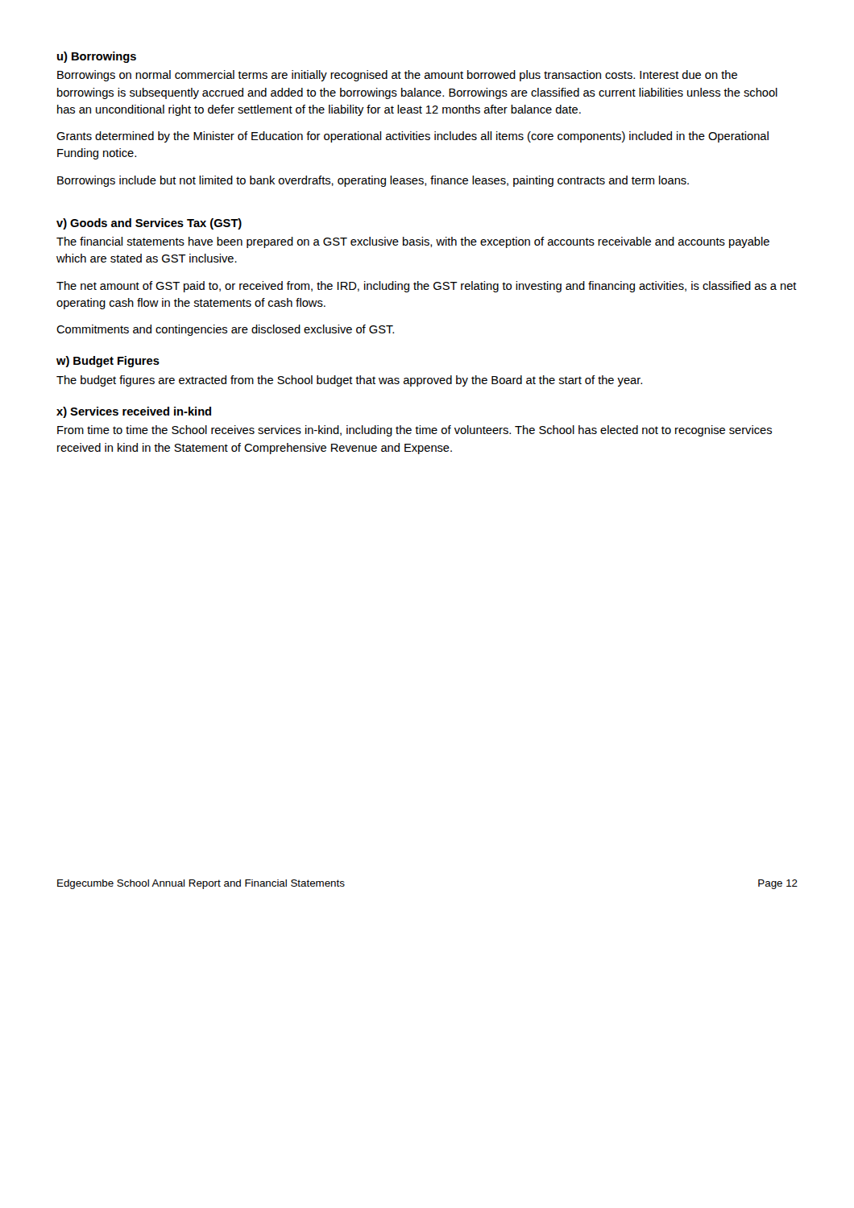u) Borrowings
Borrowings on normal commercial terms are initially recognised at the amount borrowed plus transaction costs. Interest due on the borrowings is subsequently accrued and added to the borrowings balance. Borrowings are classified as current liabilities unless the school has an unconditional right to defer settlement of the liability for at least 12 months after balance date.
Grants determined by the Minister of Education for operational activities includes all items (core components) included in the Operational Funding notice.
Borrowings include but not limited to bank overdrafts, operating leases, finance leases, painting contracts and term loans.
v) Goods and Services Tax (GST)
The financial statements have been prepared on a GST exclusive basis, with the exception of accounts receivable and accounts payable which are stated as GST inclusive.
The net amount of GST paid to, or received from, the IRD, including the GST relating to investing and financing activities, is classified as a net operating cash flow in the statements of cash flows.
Commitments and contingencies are disclosed exclusive of GST.
w) Budget Figures
The budget figures are extracted from the School budget that was approved by the Board at the start of the year.
x) Services received in-kind
From time to time the School receives services in-kind, including the time of volunteers. The School has elected not to recognise services received in kind in the Statement of Comprehensive Revenue and Expense.
Edgecumbe School Annual Report and Financial Statements Page 12